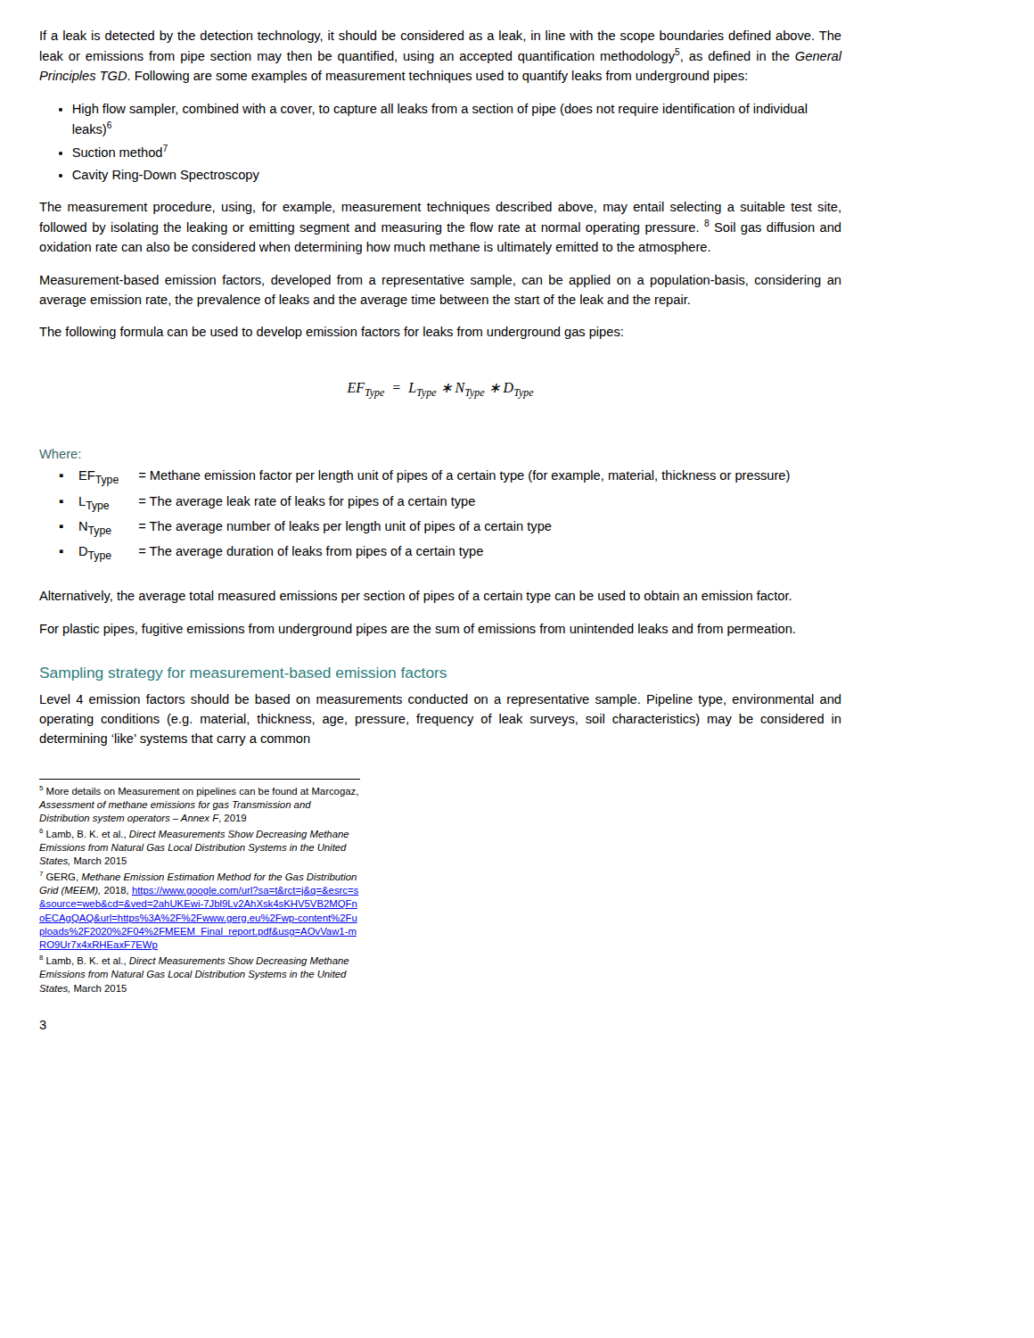If a leak is detected by the detection technology, it should be considered as a leak, in line with the scope boundaries defined above. The leak or emissions from pipe section may then be quantified, using an accepted quantification methodology5, as defined in the General Principles TGD. Following are some examples of measurement techniques used to quantify leaks from underground pipes:
High flow sampler, combined with a cover, to capture all leaks from a section of pipe (does not require identification of individual leaks)6
Suction method7
Cavity Ring-Down Spectroscopy
The measurement procedure, using, for example, measurement techniques described above, may entail selecting a suitable test site, followed by isolating the leaking or emitting segment and measuring the flow rate at normal operating pressure. 8 Soil gas diffusion and oxidation rate can also be considered when determining how much methane is ultimately emitted to the atmosphere.
Measurement-based emission factors, developed from a representative sample, can be applied on a population-basis, considering an average emission rate, the prevalence of leaks and the average time between the start of the leak and the repair.
The following formula can be used to develop emission factors for leaks from underground gas pipes:
EFType = LType ∗ NType ∗ DType
Where:
| ▪ | EF Type | = Methane emission factor per length unit of pipes of a certain type (for example, material, thickness or pressure) |
| ▪ | L Type | = The average leak rate of leaks for pipes of a certain type |
| ▪ | N Type | = The average number of leaks per length unit of pipes of a certain type |
| ▪ | D Type | = The average duration of leaks from pipes of a certain type |
Alternatively, the average total measured emissions per section of pipes of a certain type can be used to obtain an emission factor.
For plastic pipes, fugitive emissions from underground pipes are the sum of emissions from unintended leaks and from permeation.
Sampling strategy for measurement-based emission factors
Level 4 emission factors should be based on measurements conducted on a representative sample. Pipeline type, environmental and operating conditions (e.g. material, thickness, age, pressure, frequency of leak surveys, soil characteristics) may be considered in determining ‘like’ systems that carry a common
5 More details on Measurement on pipelines can be found at Marcogaz, Assessment of methane emissions for gas Transmission and Distribution system operators – Annex F, 2019
6 Lamb, B. K. et al., Direct Measurements Show Decreasing Methane Emissions from Natural Gas Local Distribution Systems in the United States, March 2015
7 GERG, Methane Emission Estimation Method for the Gas Distribution Grid (MEEM), 2018, https://www.google.com/url?sa=t&rct=j&q=&esrc=s&source=web&cd=&ved=2ahUKEwi-7Jbl9Lv2AhXsk4sKHV5VB2MQFnoECAgQAQ&url=https%3A%2F%2Fwww.gerg.eu%2Fwp-content%2Fuploads%2F2020%2F04%2FMEEM_Final_report.pdf&usg=AOvVaw1-mRO9Ur7x4xRHEaxF7EWp
8 Lamb, B. K. et al., Direct Measurements Show Decreasing Methane Emissions from Natural Gas Local Distribution Systems in the United States, March 2015
3